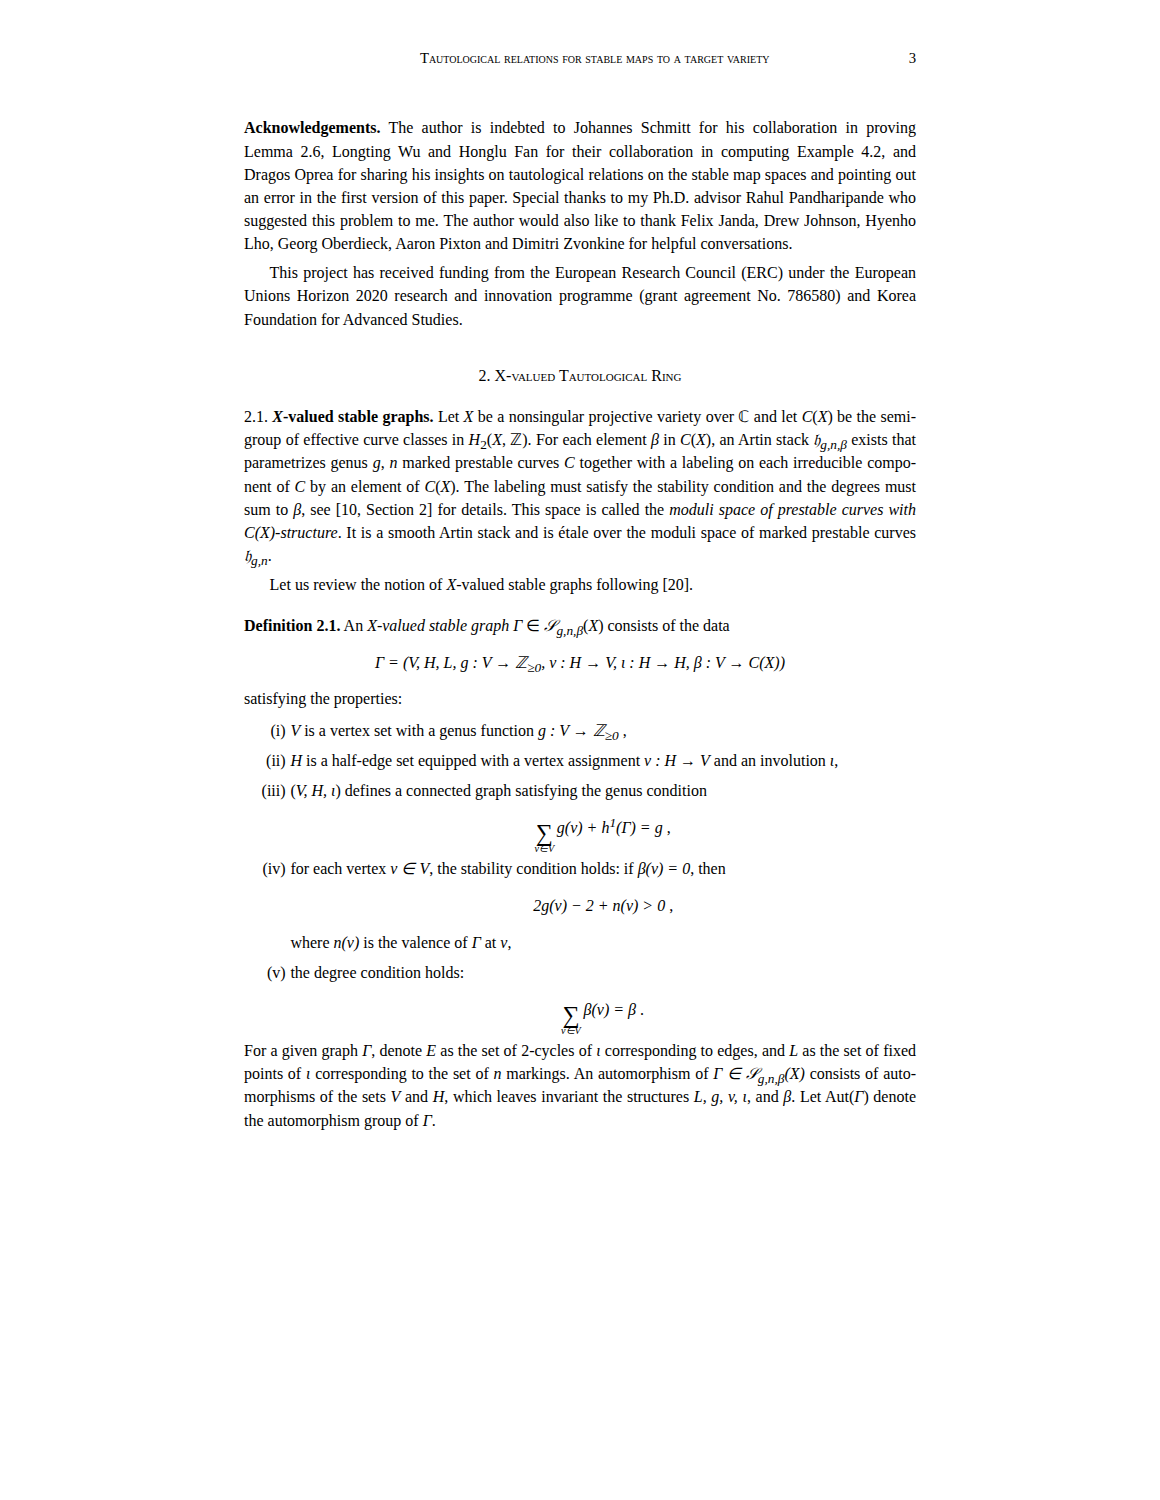Tautological relations for stable maps to a target variety 3
Acknowledgements. The author is indebted to Johannes Schmitt for his collaboration in proving Lemma 2.6, Longting Wu and Honglu Fan for their collaboration in computing Example 4.2, and Dragos Oprea for sharing his insights on tautological relations on the stable map spaces and pointing out an error in the first version of this paper. Special thanks to my Ph.D. advisor Rahul Pandharipande who suggested this problem to me. The author would also like to thank Felix Janda, Drew Johnson, Hyenho Lho, Georg Oberdieck, Aaron Pixton and Dimitri Zvonkine for helpful conversations.
This project has received funding from the European Research Council (ERC) under the European Unions Horizon 2020 research and innovation programme (grant agreement No. 786580) and Korea Foundation for Advanced Studies.
2. X-valued Tautological Ring
2.1. X-valued stable graphs. Let X be a nonsingular projective variety over ℂ and let C(X) be the semigroup of effective curve classes in H2(X, ℤ). For each element β in C(X), an Artin stack 𝔥g,n,β exists that parametrizes genus g, n marked prestable curves C together with a labeling on each irreducible component of C by an element of C(X). The labeling must satisfy the stability condition and the degrees must sum to β, see [10, Section 2] for details. This space is called the moduli space of prestable curves with C(X)-structure. It is a smooth Artin stack and is étale over the moduli space of marked prestable curves 𝔥g,n.
Let us review the notion of X-valued stable graphs following [20].
Definition 2.1. An X-valued stable graph Γ ∈ 𝒮g,n,β(X) consists of the data
Γ = (V, H, L, g : V → ℤ≥0, v : H → V, ι : H → H, β : V → C(X))
satisfying the properties:
(i) V is a vertex set with a genus function g : V → ℤ≥0 ,
(ii) H is a half-edge set equipped with a vertex assignment v : H → V and an involution ι,
(iii)(V, H, ι) defines a connected graph satisfying the genus condition
∑v∈V g(v) + h1(Γ) = g ,
(iv) for each vertex v ∈ V, the stability condition holds: if β(v) = 0, then
2g(v) − 2 + n(v) > 0 ,
where n(v) is the valence of Γ at v,
(v) the degree condition holds:
∑v∈V β(v) = β .
For a given graph Γ, denote E as the set of 2-cycles of ι corresponding to edges, and L as the set of fixed points of ι corresponding to the set of n markings. An automorphism of Γ ∈ 𝒮g,n,β(X) consists of automorphisms of the sets V and H, which leaves invariant the structures L, g, v, ι, and β. Let Aut(Γ) denote the automorphism group of Γ.